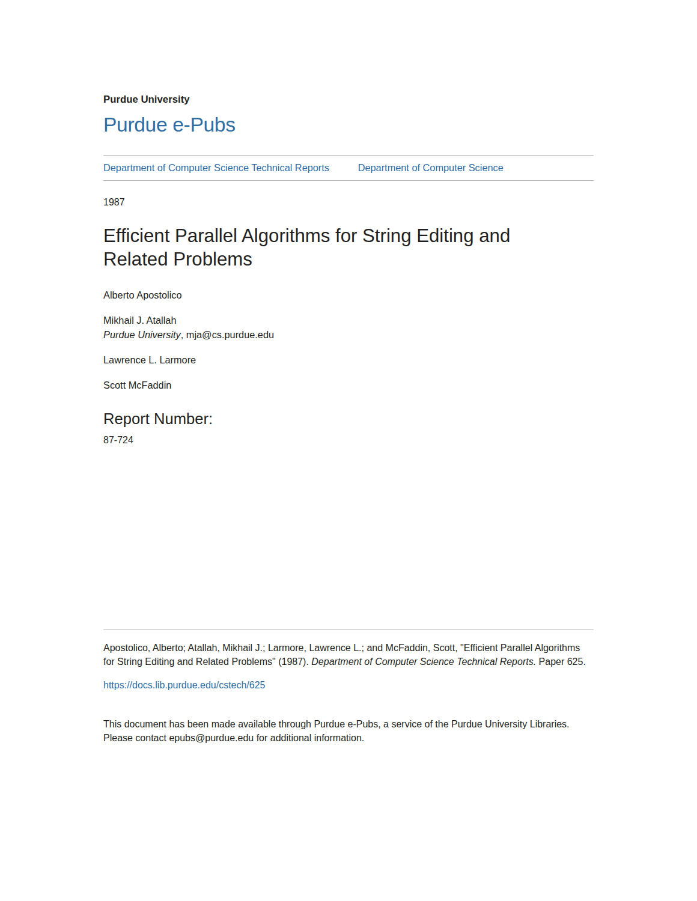Purdue University
Purdue e-Pubs
Department of Computer Science Technical Reports
Department of Computer Science
1987
Efficient Parallel Algorithms for String Editing and Related Problems
Alberto Apostolico
Mikhail J. Atallah
Purdue University, mja@cs.purdue.edu
Lawrence L. Larmore
Scott McFaddin
Report Number:
87-724
Apostolico, Alberto; Atallah, Mikhail J.; Larmore, Lawrence L.; and McFaddin, Scott, "Efficient Parallel Algorithms for String Editing and Related Problems" (1987). Department of Computer Science Technical Reports. Paper 625.
https://docs.lib.purdue.edu/cstech/625
This document has been made available through Purdue e-Pubs, a service of the Purdue University Libraries. Please contact epubs@purdue.edu for additional information.